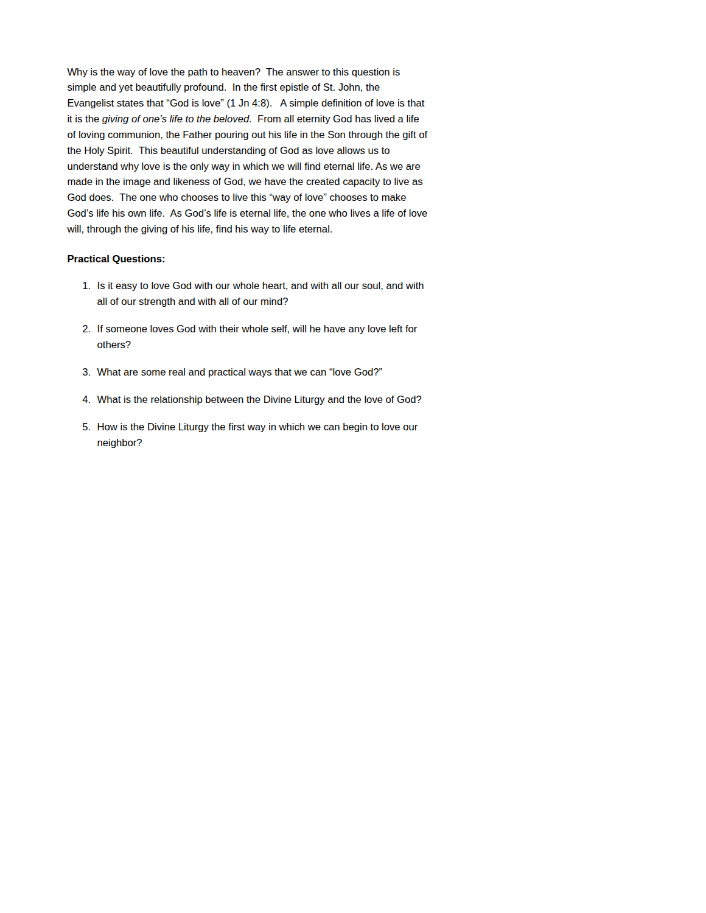Why is the way of love the path to heaven? The answer to this question is simple and yet beautifully profound. In the first epistle of St. John, the Evangelist states that “God is love” (1 Jn 4:8). A simple definition of love is that it is the giving of one’s life to the beloved. From all eternity God has lived a life of loving communion, the Father pouring out his life in the Son through the gift of the Holy Spirit. This beautiful understanding of God as love allows us to understand why love is the only way in which we will find eternal life. As we are made in the image and likeness of God, we have the created capacity to live as God does. The one who chooses to live this “way of love” chooses to make God’s life his own life. As God’s life is eternal life, the one who lives a life of love will, through the giving of his life, find his way to life eternal.
Practical Questions:
Is it easy to love God with our whole heart, and with all our soul, and with all of our strength and with all of our mind?
If someone loves God with their whole self, will he have any love left for others?
What are some real and practical ways that we can “love God?”
What is the relationship between the Divine Liturgy and the love of God?
How is the Divine Liturgy the first way in which we can begin to love our neighbor?